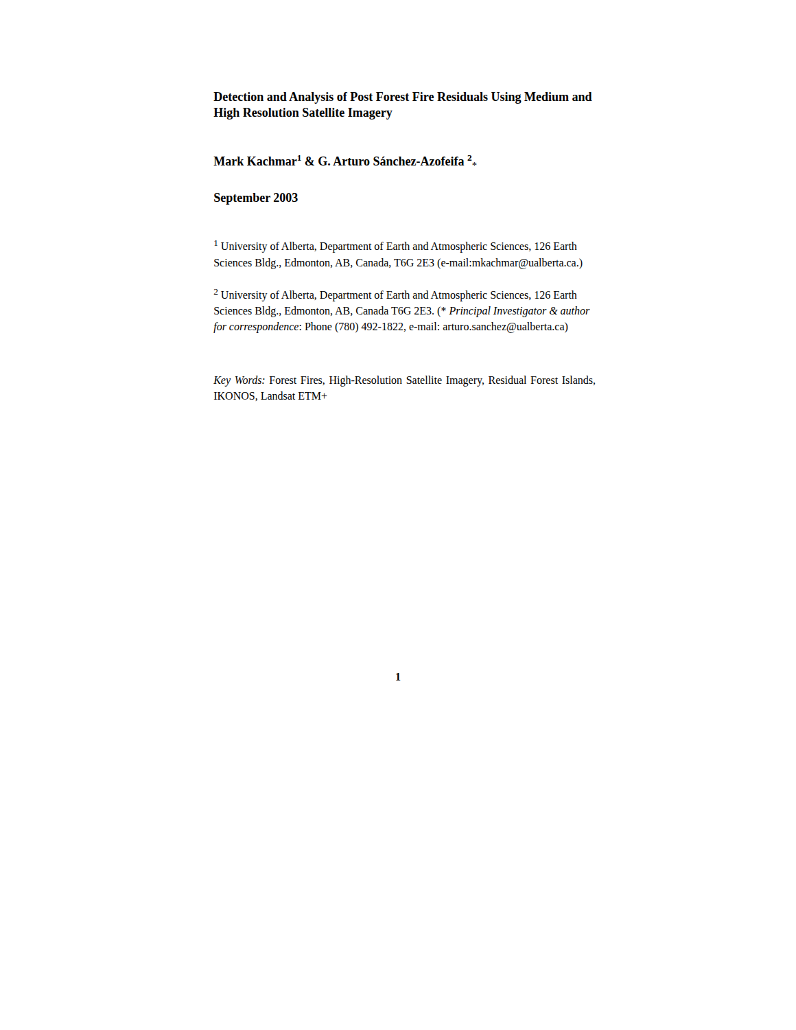Detection and Analysis of Post Forest Fire Residuals Using Medium and High Resolution Satellite Imagery
Mark Kachmar1 & G. Arturo Sánchez-Azofeifa 2*
September 2003
1 University of Alberta, Department of Earth and Atmospheric Sciences, 126 Earth Sciences Bldg., Edmonton, AB, Canada, T6G 2E3 (e-mail:mkachmar@ualberta.ca.)
2 University of Alberta, Department of Earth and Atmospheric Sciences, 126 Earth Sciences Bldg., Edmonton, AB, Canada T6G 2E3. (* Principal Investigator & author for correspondence: Phone (780) 492-1822, e-mail: arturo.sanchez@ualberta.ca)
Key Words: Forest Fires, High-Resolution Satellite Imagery, Residual Forest Islands, IKONOS, Landsat ETM+
1